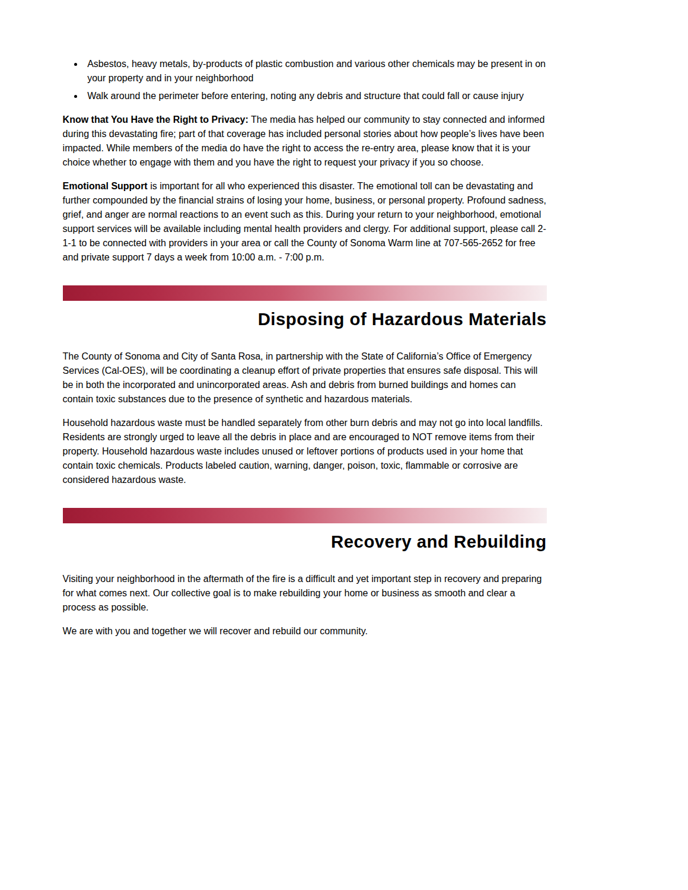Asbestos, heavy metals, by-products of plastic combustion and various other chemicals may be present in on your property and in your neighborhood
Walk around the perimeter before entering, noting any debris and structure that could fall or cause injury
Know that You Have the Right to Privacy: The media has helped our community to stay connected and informed during this devastating fire; part of that coverage has included personal stories about how people’s lives have been impacted. While members of the media do have the right to access the re-entry area, please know that it is your choice whether to engage with them and you have the right to request your privacy if you so choose.
Emotional Support is important for all who experienced this disaster. The emotional toll can be devastating and further compounded by the financial strains of losing your home, business, or personal property. Profound sadness, grief, and anger are normal reactions to an event such as this. During your return to your neighborhood, emotional support services will be available including mental health providers and clergy. For additional support, please call 2-1-1 to be connected with providers in your area or call the County of Sonoma Warm line at 707-565-2652 for free and private support 7 days a week from 10:00 a.m. - 7:00 p.m.
Disposing of Hazardous Materials
The County of Sonoma and City of Santa Rosa, in partnership with the State of California’s Office of Emergency Services (Cal-OES), will be coordinating a cleanup effort of private properties that ensures safe disposal. This will be in both the incorporated and unincorporated areas. Ash and debris from burned buildings and homes can contain toxic substances due to the presence of synthetic and hazardous materials.
Household hazardous waste must be handled separately from other burn debris and may not go into local landfills. Residents are strongly urged to leave all the debris in place and are encouraged to NOT remove items from their property. Household hazardous waste includes unused or leftover portions of products used in your home that contain toxic chemicals. Products labeled caution, warning, danger, poison, toxic, flammable or corrosive are considered hazardous waste.
Recovery and Rebuilding
Visiting your neighborhood in the aftermath of the fire is a difficult and yet important step in recovery and preparing for what comes next. Our collective goal is to make rebuilding your home or business as smooth and clear a process as possible.
We are with you and together we will recover and rebuild our community.